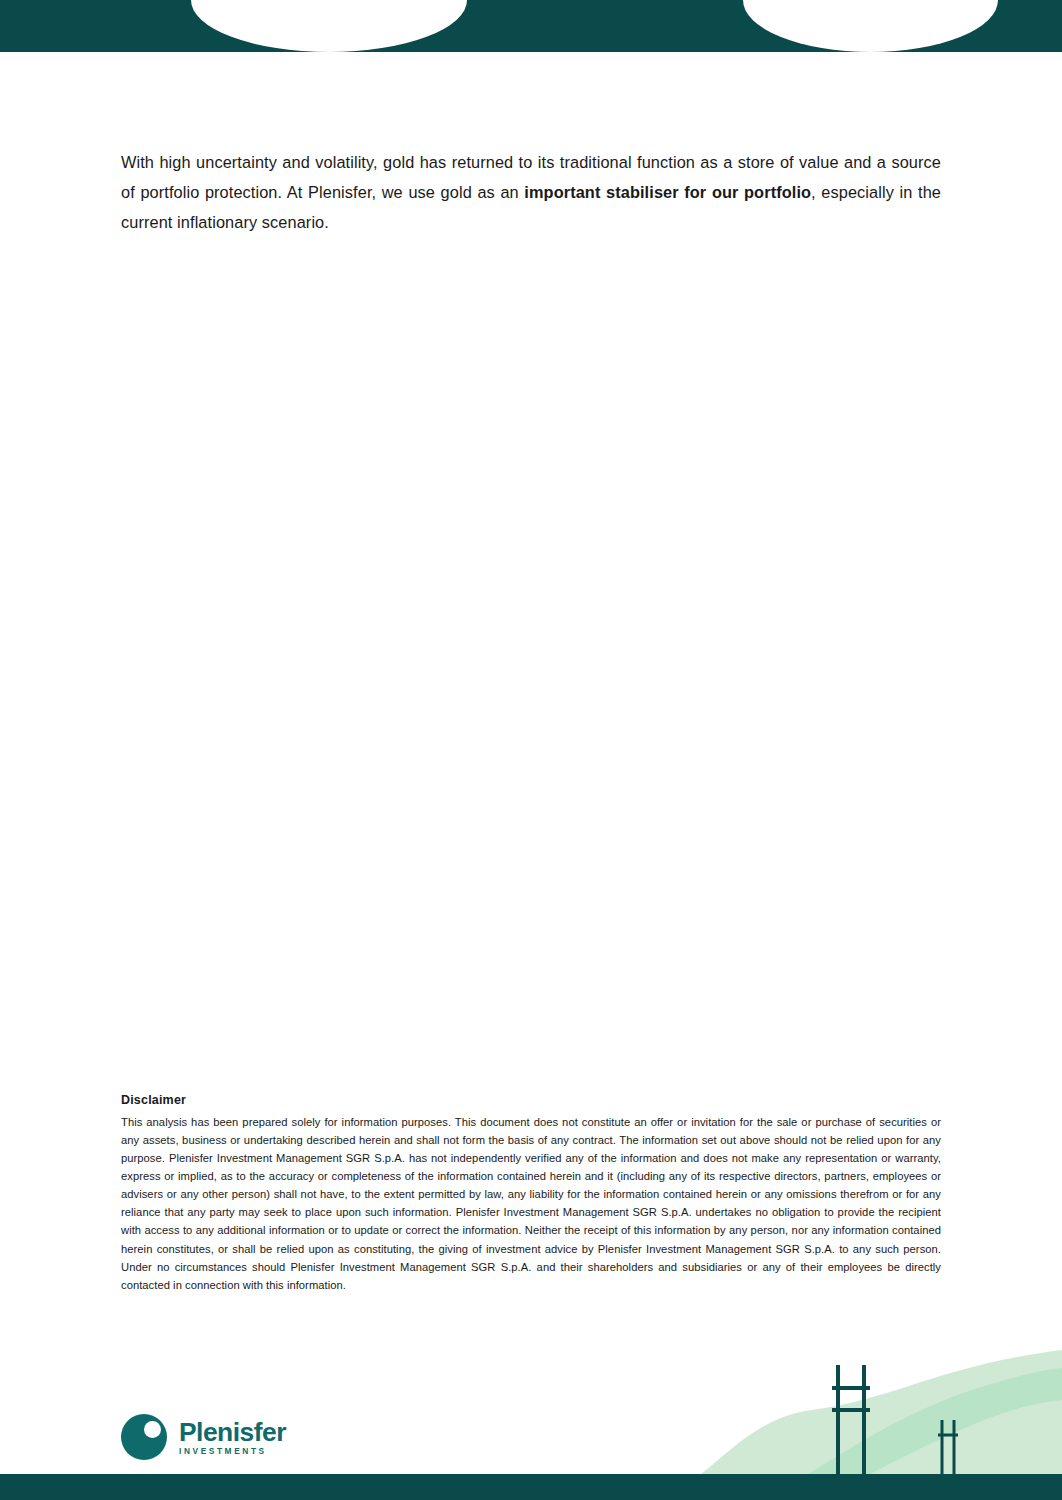With high uncertainty and volatility, gold has returned to its traditional function as a store of value and a source of portfolio protection. At Plenisfer, we use gold as an important stabiliser for our portfolio, especially in the current inflationary scenario.
Disclaimer
This analysis has been prepared solely for information purposes. This document does not constitute an offer or invitation for the sale or purchase of securities or any assets, business or undertaking described herein and shall not form the basis of any contract. The information set out above should not be relied upon for any purpose. Plenisfer Investment Management SGR S.p.A. has not independently verified any of the information and does not make any representation or warranty, express or implied, as to the accuracy or completeness of the information contained herein and it (including any of its respective directors, partners, employees or advisers or any other person) shall not have, to the extent permitted by law, any liability for the information contained herein or any omissions therefrom or for any reliance that any party may seek to place upon such information. Plenisfer Investment Management SGR S.p.A. undertakes no obligation to provide the recipient with access to any additional information or to update or correct the information. Neither the receipt of this information by any person, nor any information contained herein constitutes, or shall be relied upon as constituting, the giving of investment advice by Plenisfer Investment Management SGR S.p.A. to any such person. Under no circumstances should Plenisfer Investment Management SGR S.p.A. and their shareholders and subsidiaries or any of their employees be directly contacted in connection with this information.
Plenisfer
INVESTMENTS